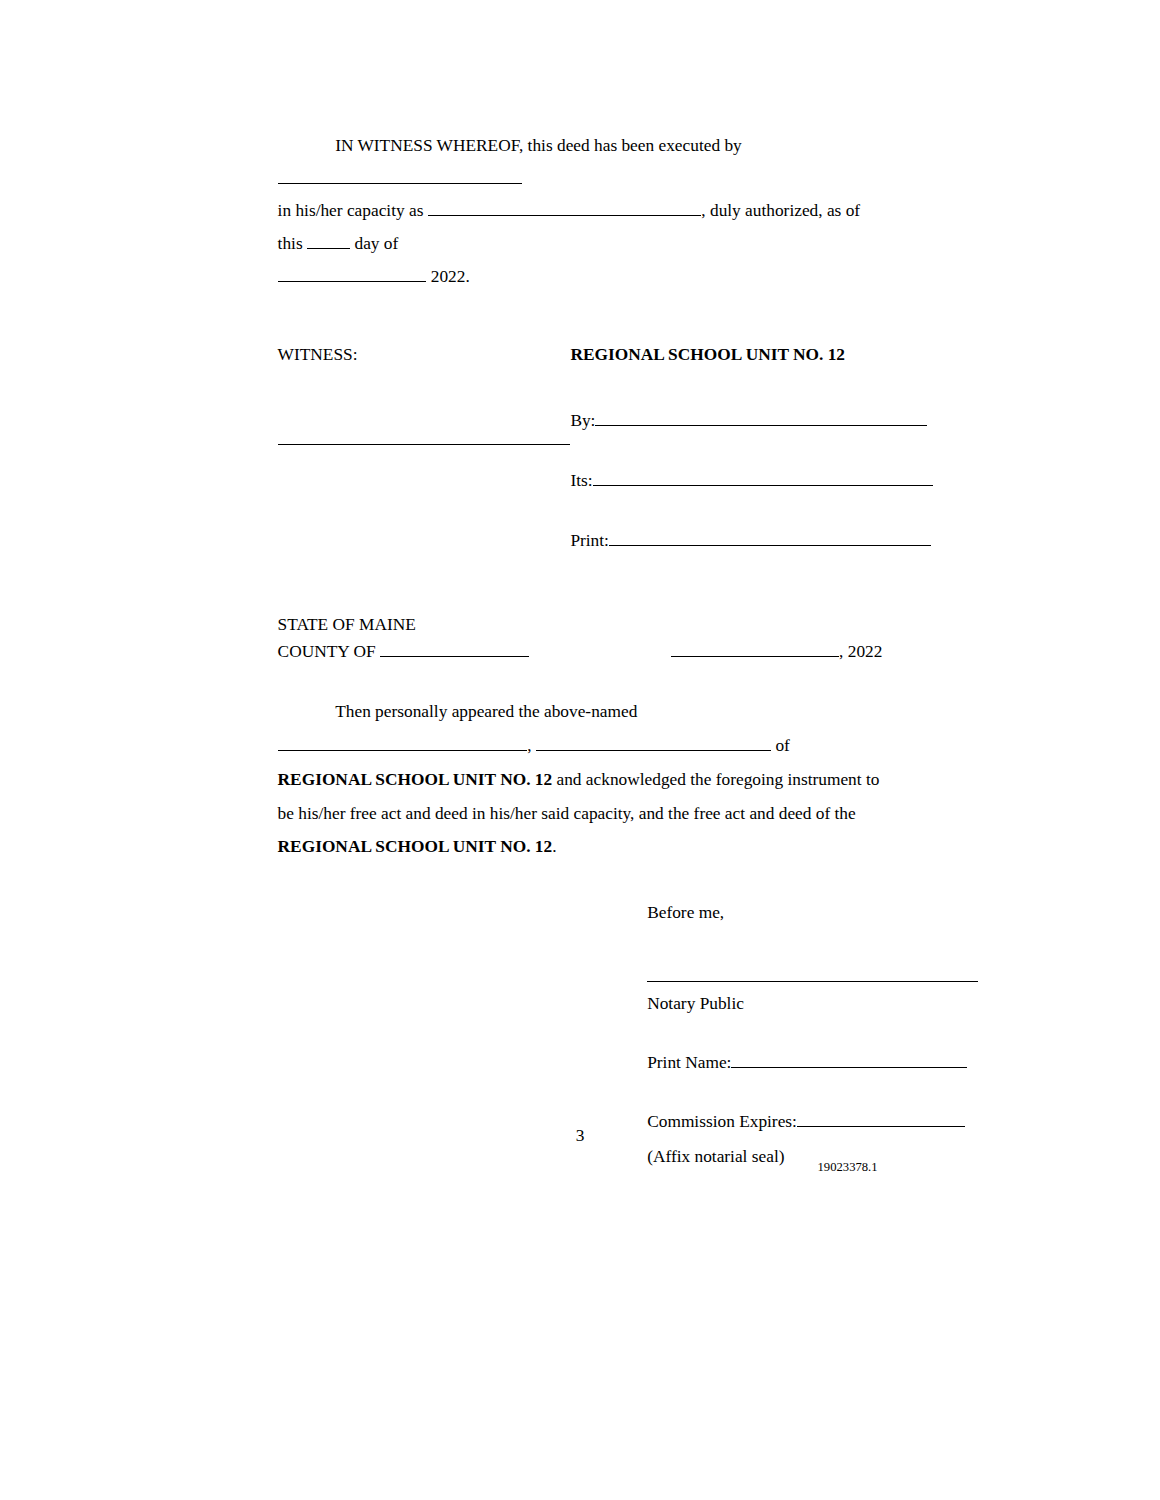IN WITNESS WHEREOF, this deed has been executed by
in his/her capacity as , duly authorized, as of this day of
2022.
| WITNESS: | REGIONAL SCHOOL UNIT NO. 12 By: Its: Print: |
STATE OF MAINE
COUNTY OF , 2022
Then personally appeared the above-named , of REGIONAL SCHOOL UNIT NO. 12 and acknowledged the foregoing instrument to be his/her free act and deed in his/her said capacity, and the free act and deed of the REGIONAL SCHOOL UNIT NO. 12.
Before me,
Notary Public
Print Name:
Commission Expires:
(Affix notarial seal)
3
19023378.1